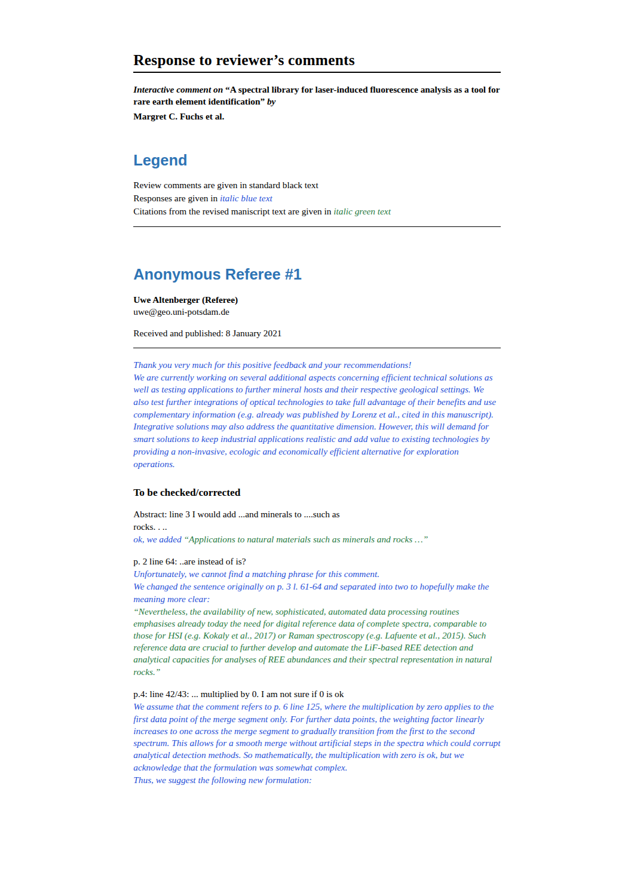Response to reviewer’s comments
Interactive comment on “A spectral library for laser-induced fluorescence analysis as a tool for rare earth element identification” by
Margret C. Fuchs et al.
Legend
Review comments are given in standard black text
Responses are given in italic blue text
Citations from the revised maniscript text are given in italic green text
Anonymous Referee #1
Uwe Altenberger (Referee)
uwe@geo.uni-potsdam.de
Received and published: 8 January 2021
Thank you very much for this positive feedback and your recommendations!
We are currently working on several additional aspects concerning efficient technical solutions as well as testing applications to further mineral hosts and their respective geological settings. We also test further integrations of optical technologies to take full advantage of their benefits and use complementary information (e.g. already was published by Lorenz et al., cited in this manuscript). Integrative solutions may also address the quantitative dimension. However, this will demand for smart solutions to keep industrial applications realistic and add value to existing technologies by providing a non-invasive, ecologic and economically efficient alternative for exploration operations.
To be checked/corrected
Abstract: line 3 I would add ...and minerals to ....such as
rocks. . ..
ok, we added “Applications to natural materials such as minerals and rocks …”
p. 2 line 64: ..are instead of is?
Unfortunately, we cannot find a matching phrase for this comment.
We changed the sentence originally on p. 3 l. 61-64 and separated into two to hopefully make the meaning more clear:
“Nevertheless, the availability of new, sophisticated, automated data processing routines emphasises already today the need for digital reference data of complete spectra, comparable to those for HSI (e.g. Kokaly et al., 2017) or Raman spectroscopy (e.g. Lafuente et al., 2015). Such reference data are crucial to further develop and automate the LiF-based REE detection and analytical capacities for analyses of REE abundances and their spectral representation in natural rocks.”
p.4: line 42/43: ... multiplied by 0. I am not sure if 0 is ok
We assume that the comment refers to p. 6 line 125, where the multiplication by zero applies to the first data point of the merge segment only. For further data points, the weighting factor linearly increases to one across the merge segment to gradually transition from the first to the second spectrum. This allows for a smooth merge without artificial steps in the spectra which could corrupt analytical detection methods. So mathematically, the multiplication with zero is ok, but we acknowledge that the formulation was somewhat complex.
Thus, we suggest the following new formulation: